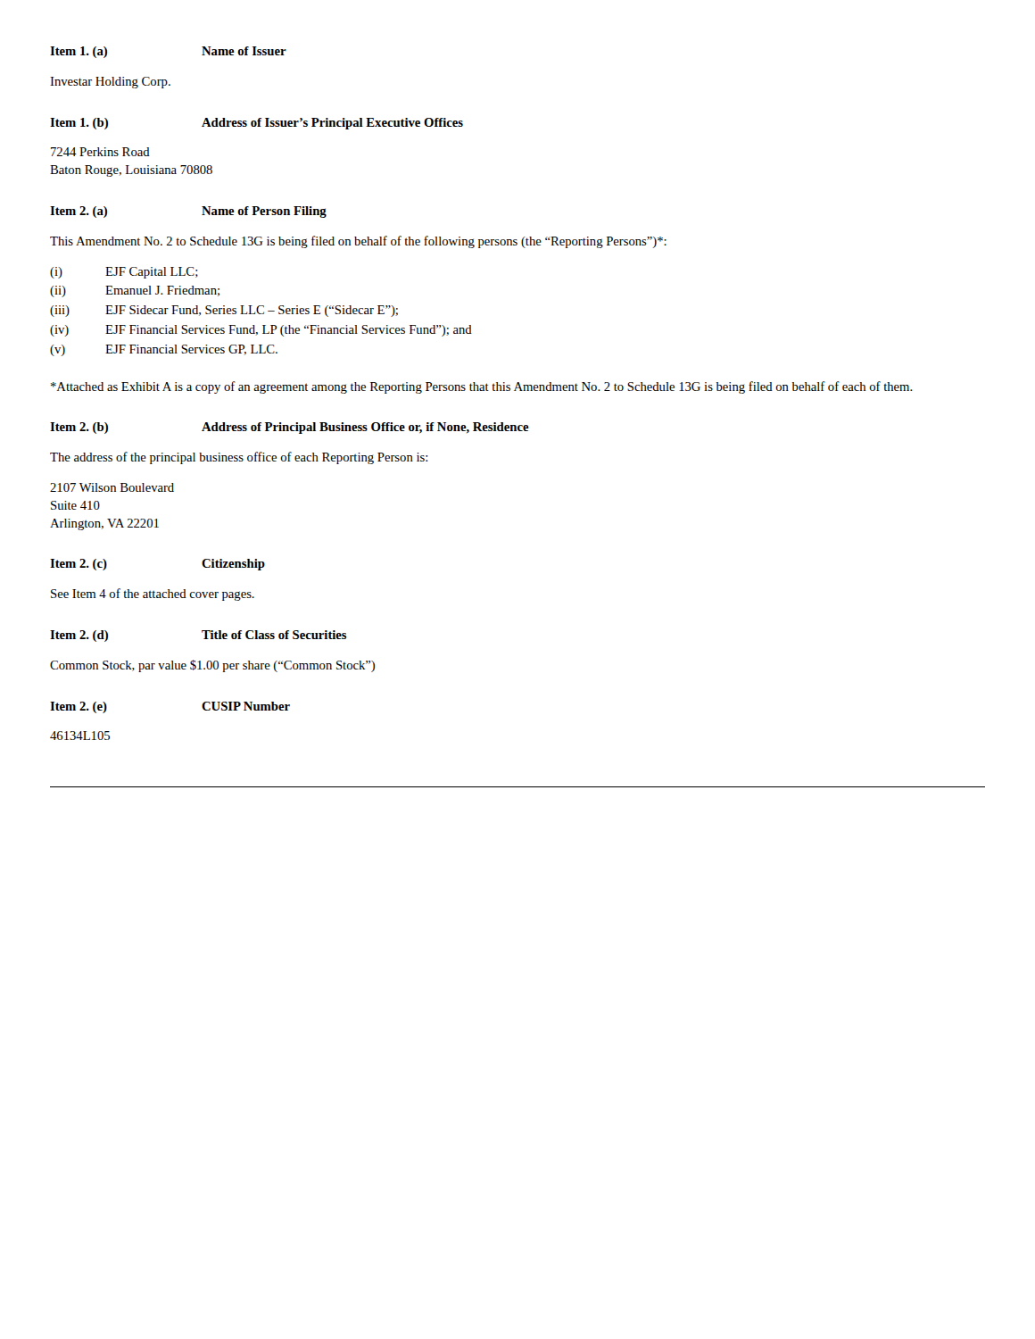Item 1. (a) Name of Issuer
Investar Holding Corp.
Item 1. (b) Address of Issuer’s Principal Executive Offices
7244 Perkins Road
Baton Rouge, Louisiana 70808
Item 2. (a) Name of Person Filing
This Amendment No. 2 to Schedule 13G is being filed on behalf of the following persons (the “Reporting Persons”)*:
(i) EJF Capital LLC;
(ii) Emanuel J. Friedman;
(iii) EJF Sidecar Fund, Series LLC – Series E (“Sidecar E”);
(iv) EJF Financial Services Fund, LP (the “Financial Services Fund”); and
(v) EJF Financial Services GP, LLC.
*Attached as Exhibit A is a copy of an agreement among the Reporting Persons that this Amendment No. 2 to Schedule 13G is being filed on behalf of each of them.
Item 2. (b) Address of Principal Business Office or, if None, Residence
The address of the principal business office of each Reporting Person is:
2107 Wilson Boulevard
Suite 410
Arlington, VA 22201
Item 2. (c) Citizenship
See Item 4 of the attached cover pages.
Item 2. (d) Title of Class of Securities
Common Stock, par value $1.00 per share (“Common Stock”)
Item 2. (e) CUSIP Number
46134L105